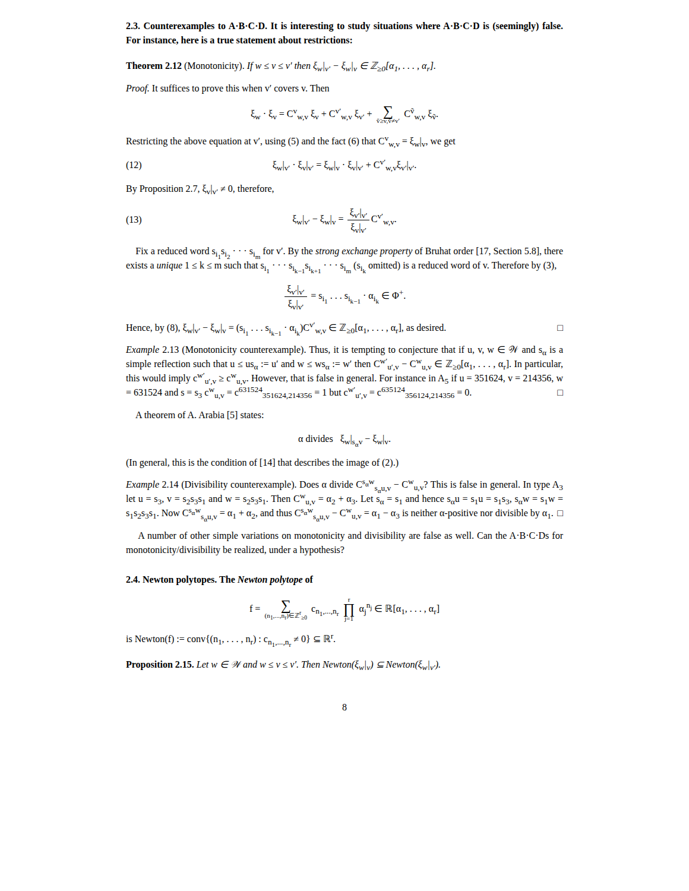2.3. Counterexamples to A·B·C·D. It is interesting to study situations where A·B·C·D is (seemingly) false. For instance, here is a true statement about restrictions:
Theorem 2.12 (Monotonicity). If w ≤ v ≤ v′ then ξw|v′ − ξw|v ∈ ℤ≥0[α1, . . . , αr].
Proof. It suffices to prove this when v′ covers v. Then
ξw · ξv = Cvw,v ξv + Cv′w,v ξv′ + ∑ṽ≥v,ṽ≠v′ Cṽw,v ξṽ.
Restricting the above equation at v′, using (5) and the fact (6) that Cvw,v = ξw|v, we get
(12)
ξw|v′ · ξv|v′ = ξw|v · ξv|v′ + Cv′w,vξv′|v′.
By Proposition 2.7, ξv|v′ ≠ 0, therefore,
(13)
ξw|v′ − ξw|v = ξv′|v′ξv|v′Cv′w,v.
Fix a reduced word si1si2 · · · sim for v′. By the strong exchange property of Bruhat order [17, Section 5.8], there exists a unique 1 ≤ k ≤ m such that si1 · · · sik−1sik+1 · · · sim (sik omitted) is a reduced word of v. Therefore by (3),
ξv′|v′ξv|v′ = si1 . . . sik−1 · αik ∈ Φ+.
Hence, by (8), ξw|v′ − ξw|v = (si1 . . . sik−1 · αik)Cv′w,v ∈ ℤ≥0[α1, . . . , αr], as desired. □
Example 2.13 (Monotonicity counterexample). Thus, it is tempting to conjecture that if u, v, w ∈ 𝒲 and sα is a simple reflection such that u ≤ usα := u′ and w ≤ wsα := w′ then Cw′u′,v − Cwu,v ∈ ℤ≥0[α1, . . . , αr]. In particular, this would imply cw′u′,v ≥ cwu,v. However, that is false in general. For instance in A5 if u = 351624, v = 214356, w = 631524 and s = s3 cwu,v = c631524351624,214356 = 1 but cw′u′,v = c635124356124,214356 = 0. □
A theorem of A. Arabia [5] states:
α divides ξw|sαv − ξw|v.
(In general, this is the condition of [14] that describes the image of (2).)
Example 2.14 (Divisibility counterexample). Does α divide Csαwsαu,v − Cwu,v? This is false in general. In type A3 let u = s3, v = s2s3s1 and w = s2s3s1. Then Cwu,v = α2 + α3. Let sα = s1 and hence sαu = s1u = s1s3, sαw = s1w = s1s2s3s1. Now Csαwsαu,v = α1 + α2, and thus Csαwsαu,v − Cwu,v = α1 − α3 is neither α-positive nor divisible by α1. □
A number of other simple variations on monotonicity and divisibility are false as well. Can the A·B·C·Ds for monotonicity/divisibility be realized, under a hypothesis?
2.4. Newton polytopes. The Newton polytope of
f = ∑(n1,...,nr)∈ℤr≥0 cn1,...,nr r∏j=1 αjnj ∈ ℝ[α1, . . . , αr]
is Newton(f) := conv{(n1, . . . , nr) : cn1,...,nr ≠ 0} ⊆ ℝr.
Proposition 2.15. Let w ∈ 𝒲 and w ≤ v ≤ v′. Then Newton(ξw|v) ⊆ Newton(ξw|v′).
8